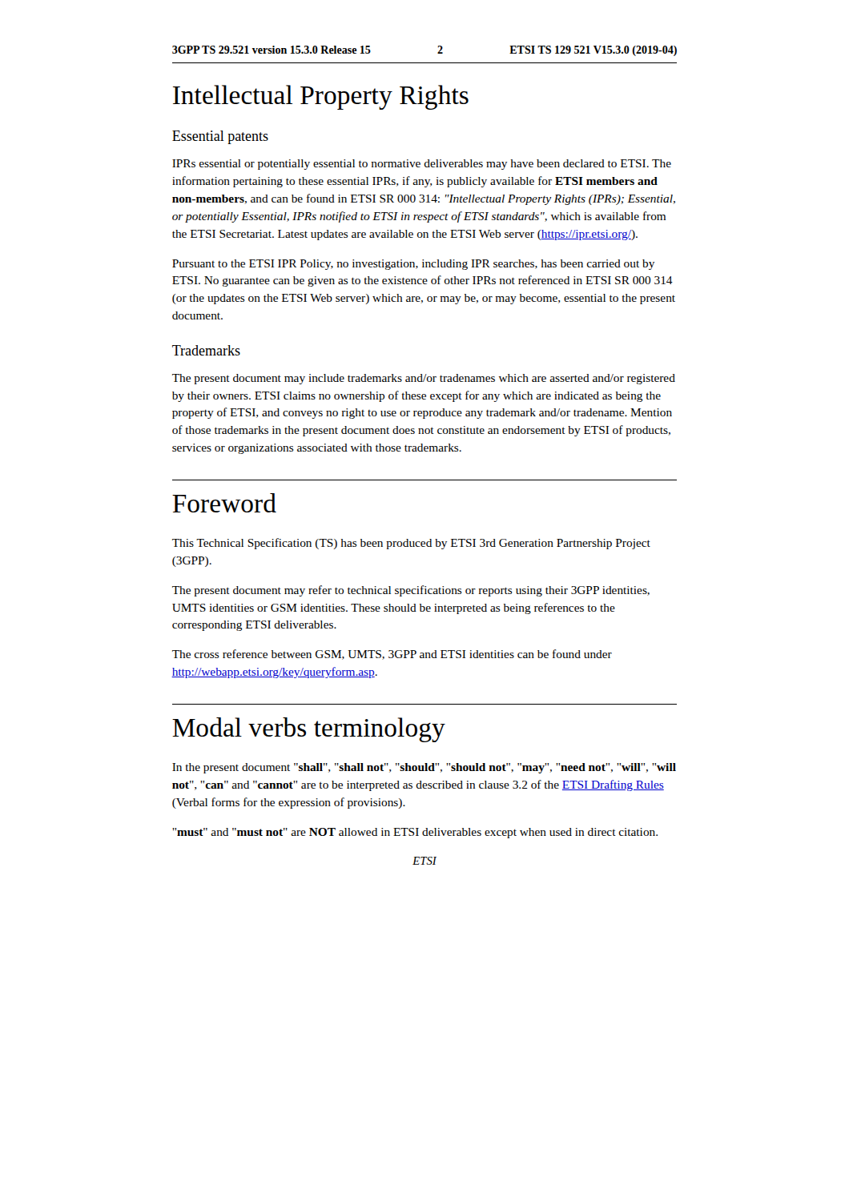3GPP TS 29.521 version 15.3.0 Release 15
2
ETSI TS 129 521 V15.3.0 (2019-04)
Intellectual Property Rights
Essential patents
IPRs essential or potentially essential to normative deliverables may have been declared to ETSI. The information pertaining to these essential IPRs, if any, is publicly available for ETSI members and non-members, and can be found in ETSI SR 000 314: "Intellectual Property Rights (IPRs); Essential, or potentially Essential, IPRs notified to ETSI in respect of ETSI standards", which is available from the ETSI Secretariat. Latest updates are available on the ETSI Web server (https://ipr.etsi.org/).
Pursuant to the ETSI IPR Policy, no investigation, including IPR searches, has been carried out by ETSI. No guarantee can be given as to the existence of other IPRs not referenced in ETSI SR 000 314 (or the updates on the ETSI Web server) which are, or may be, or may become, essential to the present document.
Trademarks
The present document may include trademarks and/or tradenames which are asserted and/or registered by their owners. ETSI claims no ownership of these except for any which are indicated as being the property of ETSI, and conveys no right to use or reproduce any trademark and/or tradename. Mention of those trademarks in the present document does not constitute an endorsement by ETSI of products, services or organizations associated with those trademarks.
Foreword
This Technical Specification (TS) has been produced by ETSI 3rd Generation Partnership Project (3GPP).
The present document may refer to technical specifications or reports using their 3GPP identities, UMTS identities or GSM identities. These should be interpreted as being references to the corresponding ETSI deliverables.
The cross reference between GSM, UMTS, 3GPP and ETSI identities can be found under http://webapp.etsi.org/key/queryform.asp.
Modal verbs terminology
In the present document "shall", "shall not", "should", "should not", "may", "need not", "will", "will not", "can" and "cannot" are to be interpreted as described in clause 3.2 of the ETSI Drafting Rules (Verbal forms for the expression of provisions).
"must" and "must not" are NOT allowed in ETSI deliverables except when used in direct citation.
ETSI